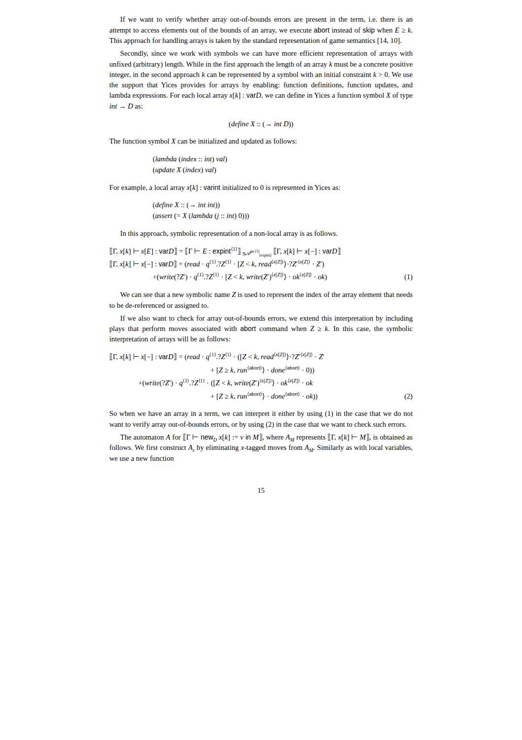If we want to verify whether array out-of-bounds errors are present in the term, i.e. there is an attempt to access elements out of the bounds of an array, we execute abort instead of skip when E ≥ k. This approach for handling arrays is taken by the standard representation of game semantics [14, 10].
Secondly, since we work with symbols we can have more efficient representation of arrays with unfixed (arbitrary) length. While in the first approach the length of an array k must be a concrete positive integer, in the second approach k can be represented by a symbol with an initial constraint k > 0. We use the support that Yices provides for arrays by enabling: function definitions, function updates, and lambda expressions. For each local array x[k] : var D, we can define in Yices a function symbol X of type int → D as:
(define X :: (→ int D))
The function symbol X can be initialized and updated as follows:
(lambda (index :: int) val)
(update X (index) val)
For example, a local array x[k] : varint initialized to 0 is represented in Yices as:
(define X :: (→ int int))
(assert (= X (lambda (j :: int) 0)))
In this approach, symbolic representation of a non-local array is as follows.
⟦Γ, x[k] ⊢ x[E] : var D⟧ = ⟦Γ ⊢ E : expint⟨1⟩⟧ 9𝒜gu (1)[expint] ⟦Γ, x[k] ⊢ x[−] : var D⟧
⟦Γ, x[k] ⊢ x[−] : var D⟧ = (read · q⟨1⟩.?Z⟨1⟩ · [Z < k, read⟨x[Z]⟩⟩·?Z′⟨x[Z]⟩ · Z′)
+(write(?Z′) · q⟨1⟩.?Z⟨1⟩ · [Z < k, write(Z′)⟨x[Z]⟩⟩ · ok⟨x[Z]⟩ · ok)
(1)
We can see that a new symbolic name Z is used to represent the index of the array element that needs to be de-referenced or assigned to.
If we also want to check for array out-of-bounds errors, we extend this interpretation by including plays that perform moves associated with abort command when Z ≥ k. In this case, the symbolic interpretation of arrays will be as follows:
⟦Γ, x[k] ⊢ x[−] : var D⟧ = (read · q⟨1⟩.?Z⟨1⟩ · ([Z < k, read⟨x[Z]⟩⟩·?Z′⟨x[Z]⟩ · Z′
+ [Z ≥ k, run⟨abort⟩⟩ · done⟨abort⟩ · 0))
+(write(?Z′) · q⟨1⟩.?Z⟨1⟩ · ([Z < k, write(Z′)⟨x[Z]⟩⟩ · ok⟨x[Z]⟩ · ok
+ [Z ≥ k, run⟨abort⟩⟩ · done⟨abort⟩ · ok))
(2)
So when we have an array in a term, we can interpret it either by using (1) in the case that we do not want to verify array out-of-bounds errors, or by using (2) in the case that we want to check such errors.
The automaton A for ⟦Γ ⊢ newD x[k] := v in M⟧, where AM represents ⟦Γ, x[k] ⊢ M⟧, is obtained as follows. We first construct Aε by eliminating x-tagged moves from AM. Similarly as with local variables, we use a new function
15